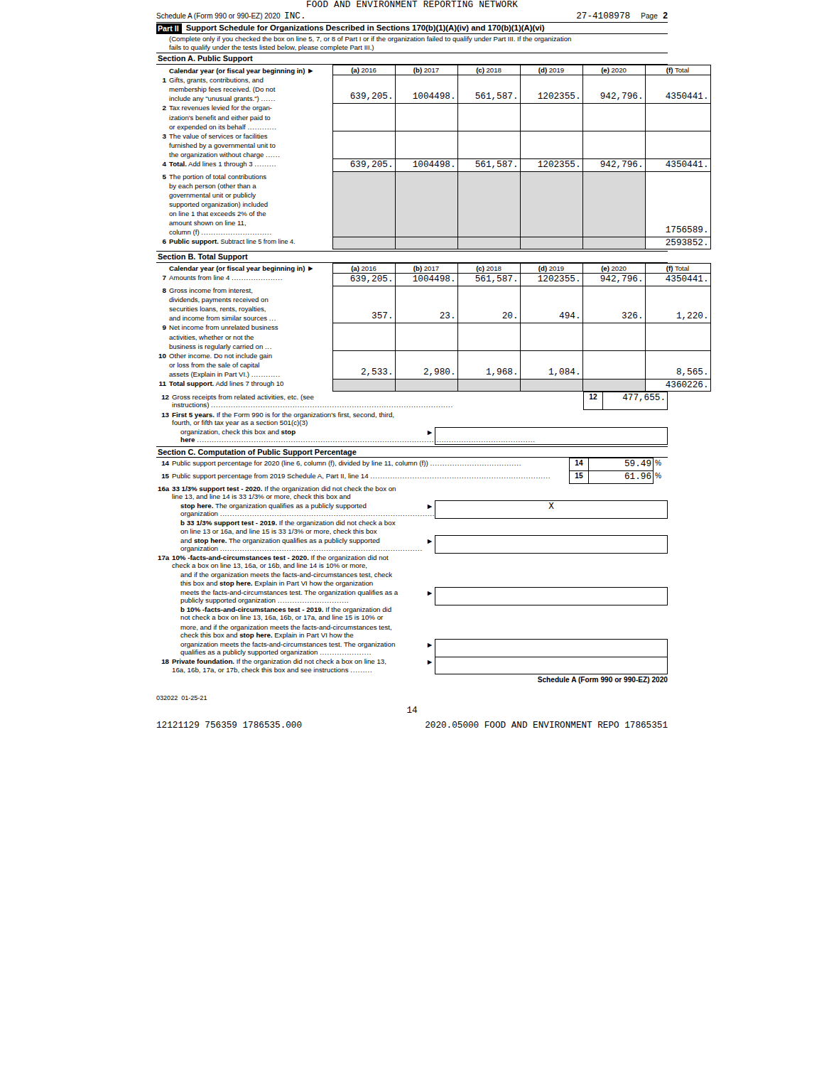FOOD AND ENVIRONMENT REPORTING NETWORK
Schedule A (Form 990 or 990-EZ) 2020 INC.
27-4108978 Page 2
Part II
Support Schedule for Organizations Described in Sections 170(b)(1)(A)(iv) and 170(b)(1)(A)(vi)
(Complete only if you checked the box on line 5, 7, or 8 of Part I or if the organization failed to qualify under Part III. If the organization
fails to qualify under the tests listed below, please complete Part III.)
Section A. Public Support
| | Calendar year (or fiscal year beginning in) ► | (a) 2016 | (b) 2017 | (c) 2018 | (d) 2019 | (e) 2020 | (f) Total |
| 1 | Gifts, grants, contributions, and | 639,205. | 1004498. | 561,587. | 1202355. | 942,796. | 4350441. |
| | membership fees received. (Do not |
| | include any "unusual grants.") ...... |
| 2 | Tax revenues levied for the organ- | | | | | | |
| | ization's benefit and either paid to |
| | or expended on its behalf ............ |
| 3 | The value of services or facilities | | | | | | |
| | furnished by a governmental unit to |
| | the organization without charge ...... |
| 4 | Total. Add lines 1 through 3 ......... | 639,205. | 1004498. | 561,587. | 1202355. | 942,796. | 4350441. |
| 5 | The portion of total contributions | | | | | | 1756589. |
| | by each person (other than a |
| | governmental unit or publicly |
| | supported organization) included |
| | on line 1 that exceeds 2% of the |
| | amount shown on line 11, |
| | column (f) ............................. |
| 6 | Public support. Subtract line 5 from line 4. | | | | | | 2593852. |
Section B. Total Support
| | Calendar year (or fiscal year beginning in) ► | (a) 2016 | (b) 2017 | (c) 2018 | (d) 2019 | (e) 2020 | (f) Total |
| 7 | Amounts from line 4 ..................... | 639,205. | 1004498. | 561,587. | 1202355. | 942,796. | 4350441. |
| 8 | Gross income from interest, | 357. | 23. | 20. | 494. | 326. | 1,220. |
| | dividends, payments received on |
| | securities loans, rents, royalties, |
| | and income from similar sources ... |
| 9 | Net income from unrelated business | | | | | | |
| | activities, whether or not the |
| | business is regularly carried on ... |
| 10 | Other income. Do not include gain | 2,533. | 2,980. | 1,968. | 1,084. | | 8,565. |
| | or loss from the sale of capital |
| | assets (Explain in Part VI.) ............ |
| 11 | Total support. Add lines 7 through 10 | | | | | | 4360226. |
| 12 | Gross receipts from related activities, etc. (see instructions) .................................................................................................. | 12 | 477,655. |
| 13 | First 5 years. If the Form 990 is for the organization's first, second, third, fourth, or fifth tax year as a section 501(c)(3) | |
| | organization, check this box and stop here ......................................................................................................................................... | ► | |
Section C. Computation of Public Support Percentage
| 14 | Public support percentage for 2020 (line 6, column (f), divided by line 11, column (f)) ..................................... | 14 | 59.49 | % |
| 15 | Public support percentage from 2019 Schedule A, Part II, line 14 ......................................................................... | 15 | 61.96 | % |
| 16a | 33 1/3% support test - 2020. If the organization did not check the box on line 13, and line 14 is 33 1/3% or more, check this box and | |
| | stop here. The organization qualifies as a publicly supported organization ....................................................................................... | ► | X |
| | b 33 1/3% support test - 2019. If the organization did not check a box on line 13 or 16a, and line 15 is 33 1/3% or more, check this box | |
| | and stop here. The organization qualifies as a publicly supported organization .................................................................................. | ► | |
| 17a | 10% -facts-and-circumstances test - 2020. If the organization did not check a box on line 13, 16a, or 16b, and line 14 is 10% or more, | |
| | and if the organization meets the facts-and-circumstances test, check this box and stop here. Explain in Part VI how the organization | |
| | meets the facts-and-circumstances test. The organization qualifies as a publicly supported organization ............................. | ► | |
| | b 10% -facts-and-circumstances test - 2019. If the organization did not check a box on line 13, 16a, 16b, or 17a, and line 15 is 10% or | |
| | more, and if the organization meets the facts-and-circumstances test, check this box and stop here. Explain in Part VI how the | |
| | organization meets the facts-and-circumstances test. The organization qualifies as a publicly supported organization ..................... | ► | |
| 18 | Private foundation. If the organization did not check a box on line 13, 16a, 16b, 17a, or 17b, check this box and see instructions ......... | ► | |
Schedule A (Form 990 or 990-EZ) 2020
032022 01-25-21
14
12121129 756359 1786535.000
2020.05000 FOOD AND ENVIRONMENT REPO 17865351